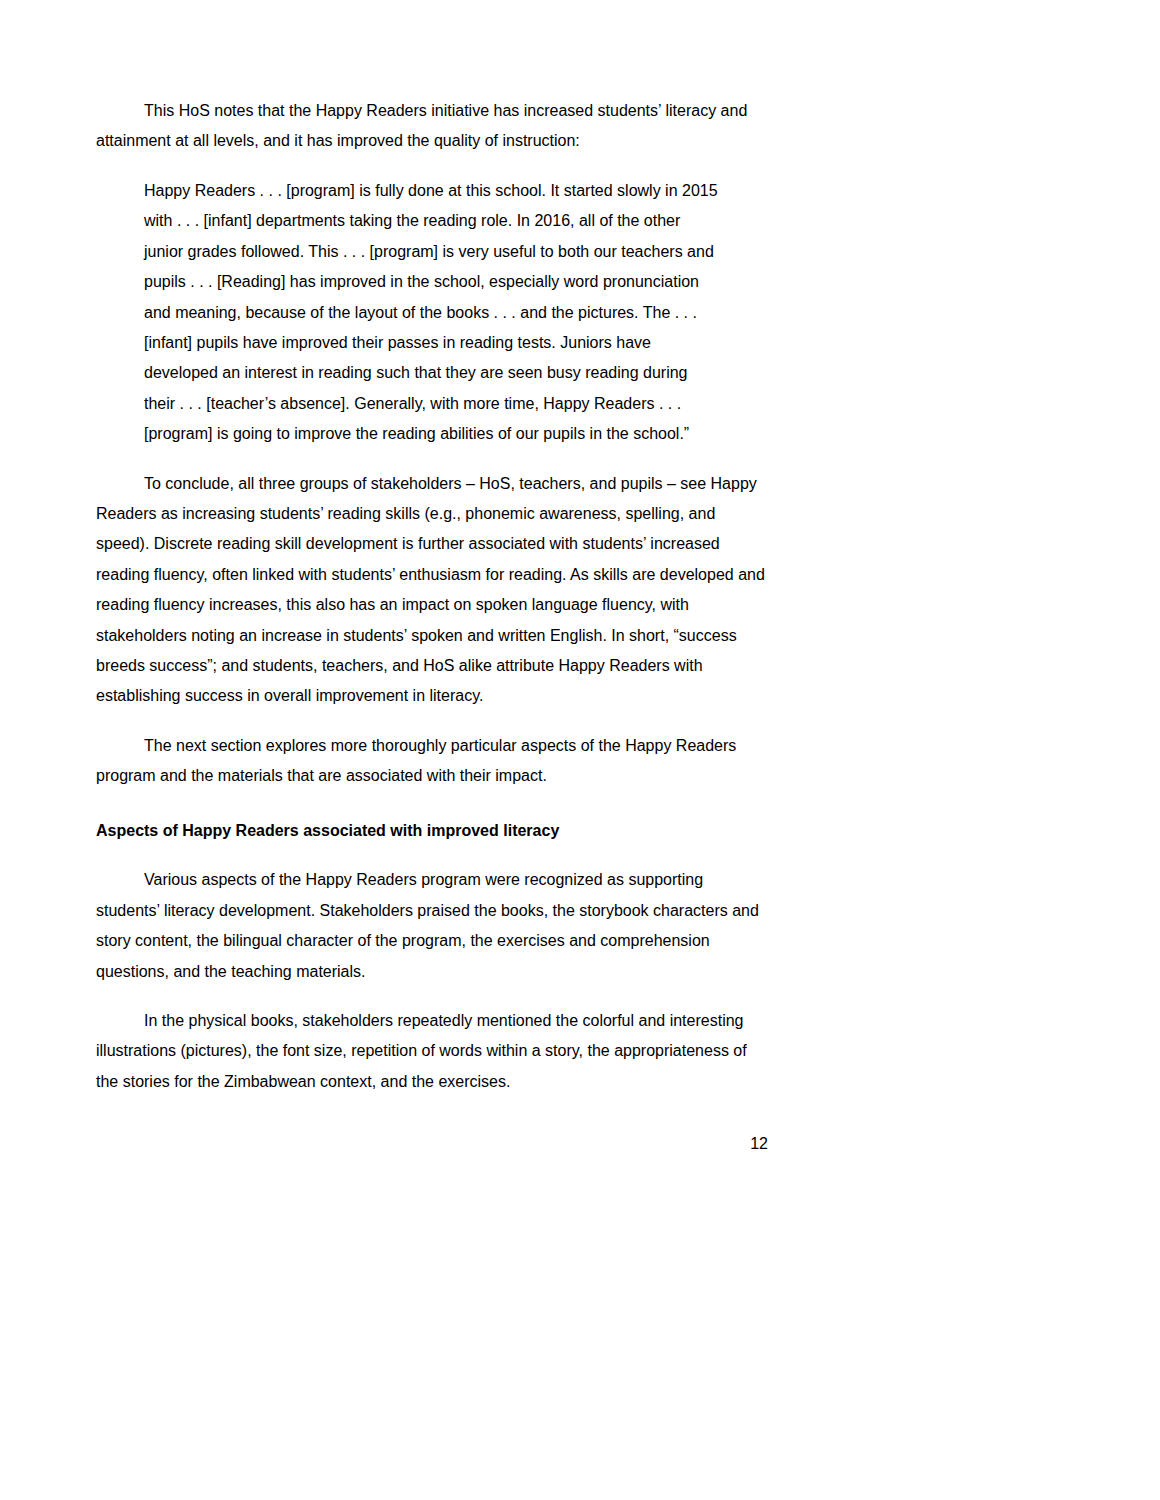This HoS notes that the Happy Readers initiative has increased students’ literacy and attainment at all levels, and it has improved the quality of instruction:
Happy Readers . . . [program] is fully done at this school. It started slowly in 2015 with . . . [infant] departments taking the reading role. In 2016, all of the other junior grades followed. This . . . [program] is very useful to both our teachers and pupils . . . [Reading] has improved in the school, especially word pronunciation and meaning, because of the layout of the books . . . and the pictures. The . . . [infant] pupils have improved their passes in reading tests. Juniors have developed an interest in reading such that they are seen busy reading during their . . . [teacher’s absence]. Generally, with more time, Happy Readers . . . [program] is going to improve the reading abilities of our pupils in the school.”
To conclude, all three groups of stakeholders – HoS, teachers, and pupils – see Happy Readers as increasing students’ reading skills (e.g., phonemic awareness, spelling, and speed). Discrete reading skill development is further associated with students’ increased reading fluency, often linked with students’ enthusiasm for reading. As skills are developed and reading fluency increases, this also has an impact on spoken language fluency, with stakeholders noting an increase in students’ spoken and written English. In short, “success breeds success”; and students, teachers, and HoS alike attribute Happy Readers with establishing success in overall improvement in literacy.
The next section explores more thoroughly particular aspects of the Happy Readers program and the materials that are associated with their impact.
Aspects of Happy Readers associated with improved literacy
Various aspects of the Happy Readers program were recognized as supporting students’ literacy development. Stakeholders praised the books, the storybook characters and story content, the bilingual character of the program, the exercises and comprehension questions, and the teaching materials.
In the physical books, stakeholders repeatedly mentioned the colorful and interesting illustrations (pictures), the font size, repetition of words within a story, the appropriateness of the stories for the Zimbabwean context, and the exercises.
12